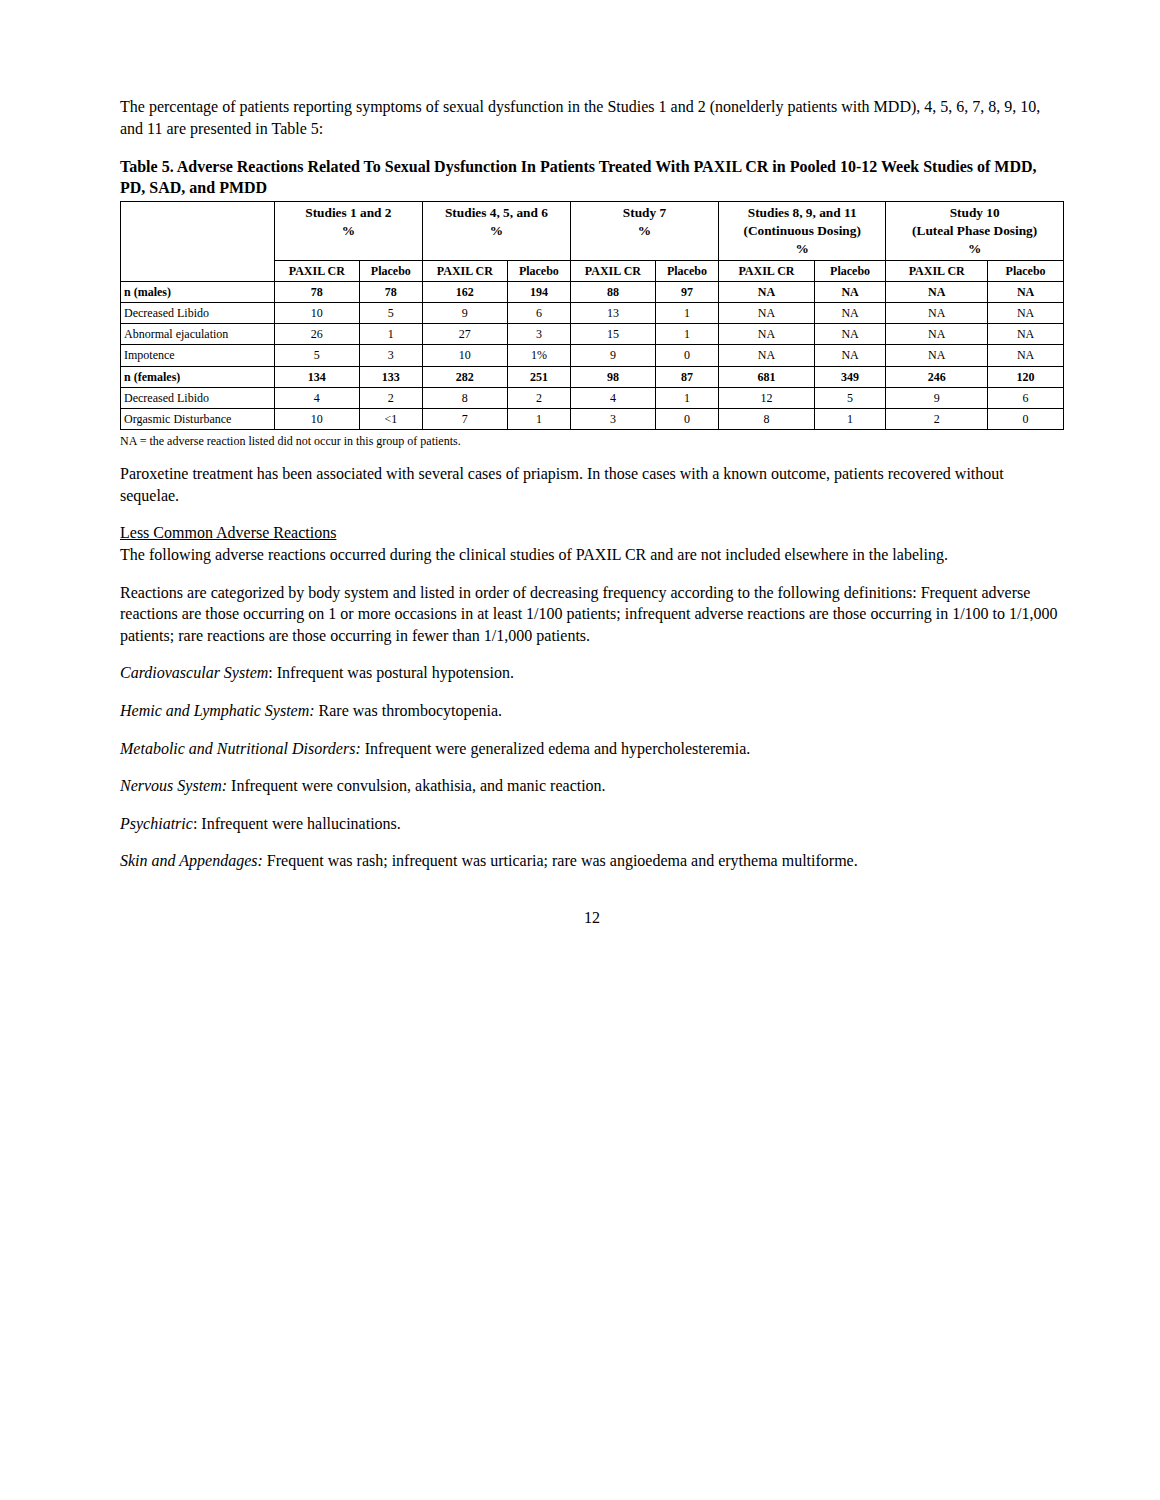The percentage of patients reporting symptoms of sexual dysfunction in the Studies 1 and 2 (nonelderly patients with MDD), 4, 5, 6, 7, 8, 9, 10, and 11 are presented in Table 5:
Table 5. Adverse Reactions Related To Sexual Dysfunction In Patients Treated With PAXIL CR in Pooled 10-12 Week Studies of MDD, PD, SAD, and PMDD
| | Studies 1 and 2 % | Studies 4, 5, and 6 % | Study 7 % | Studies 8, 9, and 11 (Continuous Dosing) % | Study 10 (Luteal Phase Dosing) % |
| --- | --- | --- | --- | --- | --- |
| PAXIL CR | Placebo | PAXIL CR | Placebo | PAXIL CR | Placebo | PAXIL CR | Placebo | PAXIL CR | Placebo |
| n (males) | 78 | 78 | 162 | 194 | 88 | 97 | NA | NA | NA | NA |
| Decreased Libido | 10 | 5 | 9 | 6 | 13 | 1 | NA | NA | NA | NA |
| Abnormal ejaculation | 26 | 1 | 27 | 3 | 15 | 1 | NA | NA | NA | NA |
| Impotence | 5 | 3 | 10 | 1% | 9 | 0 | NA | NA | NA | NA |
| n (females) | 134 | 133 | 282 | 251 | 98 | 87 | 681 | 349 | 246 | 120 |
| Decreased Libido | 4 | 2 | 8 | 2 | 4 | 1 | 12 | 5 | 9 | 6 |
| Orgasmic Disturbance | 10 | <1 | 7 | 1 | 3 | 0 | 8 | 1 | 2 | 0 |
NA = the adverse reaction listed did not occur in this group of patients.
Paroxetine treatment has been associated with several cases of priapism. In those cases with a known outcome, patients recovered without sequelae.
Less Common Adverse Reactions
The following adverse reactions occurred during the clinical studies of PAXIL CR and are not included elsewhere in the labeling.
Reactions are categorized by body system and listed in order of decreasing frequency according to the following definitions: Frequent adverse reactions are those occurring on 1 or more occasions in at least 1/100 patients; infrequent adverse reactions are those occurring in 1/100 to 1/1,000 patients; rare reactions are those occurring in fewer than 1/1,000 patients.
Cardiovascular System: Infrequent was postural hypotension.
Hemic and Lymphatic System: Rare was thrombocytopenia.
Metabolic and Nutritional Disorders: Infrequent were generalized edema and hypercholesteremia.
Nervous System: Infrequent were convulsion, akathisia, and manic reaction.
Psychiatric: Infrequent were hallucinations.
Skin and Appendages: Frequent was rash; infrequent was urticaria; rare was angioedema and erythema multiforme.
12